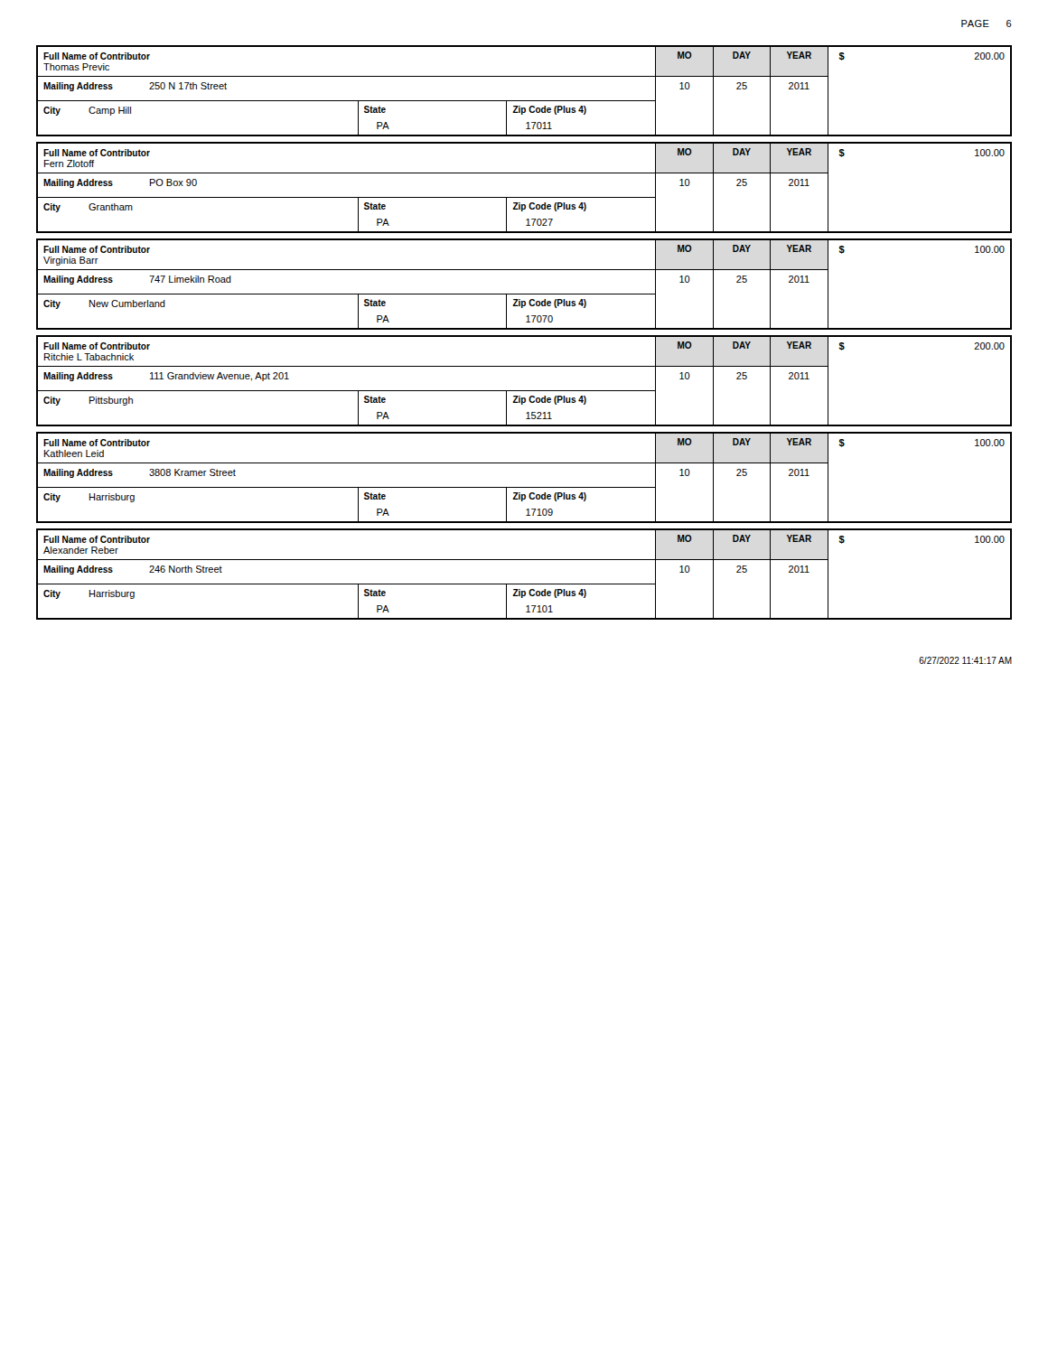PAGE6
| Full Name of Contributor Thomas Previc | MO | DAY | YEAR | $ 200.00 |
| Mailing Address 250 N 17th Street | 10 | 25 | 2011 |
| City Camp Hill | State PA | Zip Code (Plus 4) 17011 |
| Full Name of Contributor Fern Zlotoff | MO | DAY | YEAR | $ 100.00 |
| Mailing Address PO Box 90 | 10 | 25 | 2011 |
| City Grantham | State PA | Zip Code (Plus 4) 17027 |
| Full Name of Contributor Virginia Barr | MO | DAY | YEAR | $ 100.00 |
| Mailing Address 747 Limekiln Road | 10 | 25 | 2011 |
| City New Cumberland | State PA | Zip Code (Plus 4) 17070 |
| Full Name of Contributor Ritchie L Tabachnick | MO | DAY | YEAR | $ 200.00 |
| Mailing Address 111 Grandview Avenue, Apt 201 | 10 | 25 | 2011 |
| City Pittsburgh | State PA | Zip Code (Plus 4) 15211 |
| Full Name of Contributor Kathleen Leid | MO | DAY | YEAR | $ 100.00 |
| Mailing Address 3808 Kramer Street | 10 | 25 | 2011 |
| City Harrisburg | State PA | Zip Code (Plus 4) 17109 |
| Full Name of Contributor Alexander Reber | MO | DAY | YEAR | $ 100.00 |
| Mailing Address 246 North Street | 10 | 25 | 2011 |
| City Harrisburg | State PA | Zip Code (Plus 4) 17101 |
6/27/2022 11:41:17 AM